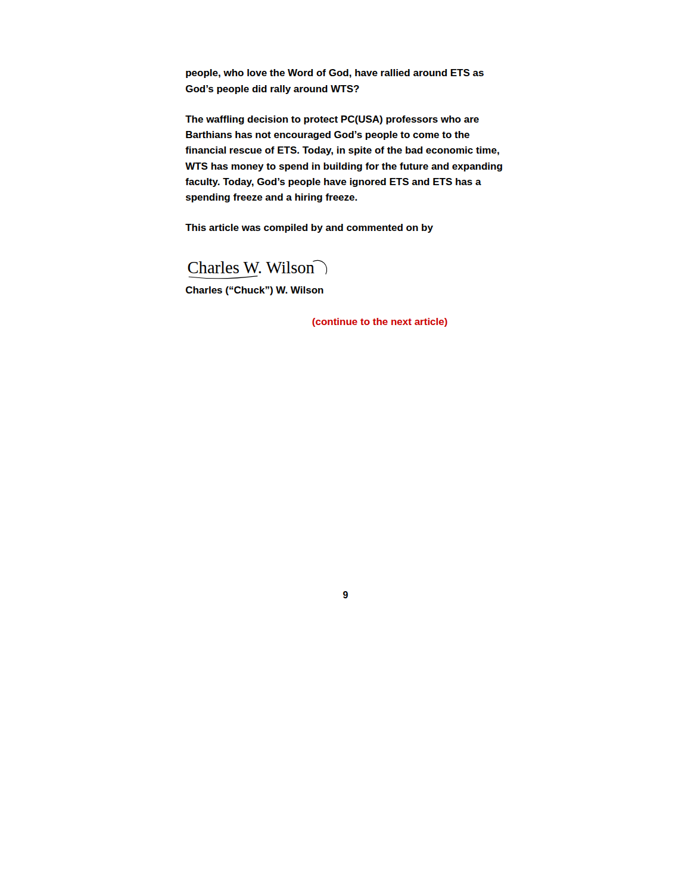people, who love the Word of God, have rallied around ETS as God’s people did rally around WTS?
The waffling decision to protect PC(USA) professors who are Barthians has not encouraged God’s people to come to the financial rescue of ETS. Today, in spite of the bad economic time, WTS has money to spend in building for the future and expanding faculty. Today, God’s people have ignored ETS and ETS has a spending freeze and a hiring freeze.
This article was compiled by and commented on by
Charles (“Chuck”) W. Wilson
(continue to the next article)
9